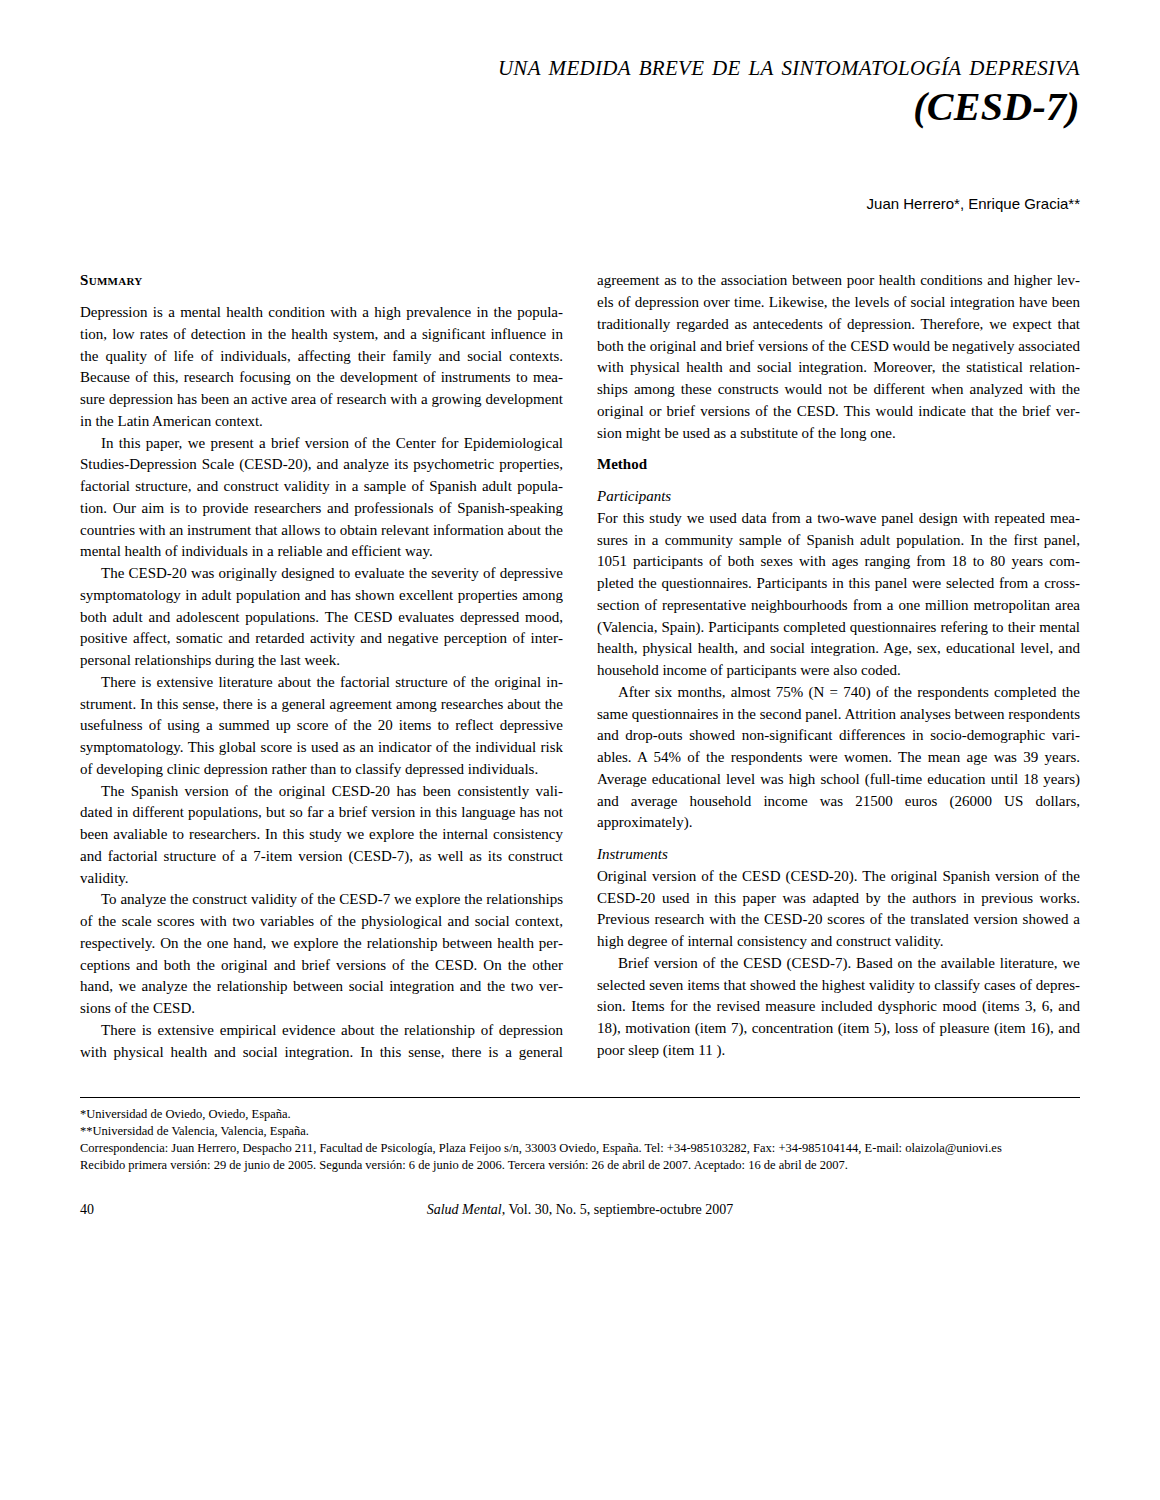Una medida breve de la sintomatología depresiva (CESD-7)
Juan Herrero*, Enrique Gracia**
Summary
Depression is a mental health condition with a high prevalence in the population, low rates of detection in the health system, and a significant influence in the quality of life of individuals, affecting their family and social contexts. Because of this, research focusing on the development of instruments to measure depression has been an active area of research with a growing development in the Latin American context.
In this paper, we present a brief version of the Center for Epidemiological Studies-Depression Scale (CESD-20), and analyze its psychometric properties, factorial structure, and construct validity in a sample of Spanish adult population. Our aim is to provide researchers and professionals of Spanish-speaking countries with an instrument that allows to obtain relevant information about the mental health of individuals in a reliable and efficient way.
The CESD-20 was originally designed to evaluate the severity of depressive symptomatology in adult population and has shown excellent properties among both adult and adolescent populations. The CESD evaluates depressed mood, positive affect, somatic and retarded activity and negative perception of interpersonal relationships during the last week.
There is extensive literature about the factorial structure of the original instrument. In this sense, there is a general agreement among researches about the usefulness of using a summed up score of the 20 items to reflect depressive symptomatology. This global score is used as an indicator of the individual risk of developing clinic depression rather than to classify depressed individuals.
The Spanish version of the original CESD-20 has been consistently validated in different populations, but so far a brief version in this language has not been avaliable to researchers. In this study we explore the internal consistency and factorial structure of a 7-item version (CESD-7), as well as its construct validity.
To analyze the construct validity of the CESD-7 we explore the relationships of the scale scores with two variables of the physiological and social context, respectively. On the one hand, we explore the relationship between health perceptions and both the original and brief versions of the CESD. On the other hand, we analyze the relationship between social integration and the two versions of the CESD.
There is extensive empirical evidence about the relationship of depression with physical health and social integration. In this sense, there is a general agreement as to the association between poor health conditions and higher levels of depression over time. Likewise, the levels of social integration have been traditionally regarded as antecedents of depression. Therefore, we expect that both the original and brief versions of the CESD would be negatively associated with physical health and social integration. Moreover, the statistical relationships among these constructs would not be different when analyzed with the original or brief versions of the CESD. This would indicate that the brief version might be used as a substitute of the long one.
Method
Participants
For this study we used data from a two-wave panel design with repeated measures in a community sample of Spanish adult population. In the first panel, 1051 participants of both sexes with ages ranging from 18 to 80 years completed the questionnaires. Participants in this panel were selected from a cross-section of representative neighbourhoods from a one million metropolitan area (Valencia, Spain). Participants completed questionnaires refering to their mental health, physical health, and social integration. Age, sex, educational level, and household income of participants were also coded.
After six months, almost 75% (N = 740) of the respondents completed the same questionnaires in the second panel. Attrition analyses between respondents and drop-outs showed non-significant differences in socio-demographic variables. A 54% of the respondents were women. The mean age was 39 years. Average educational level was high school (full-time education until 18 years) and average household income was 21500 euros (26000 US dollars, approximately).
Instruments
Original version of the CESD (CESD-20). The original Spanish version of the CESD-20 used in this paper was adapted by the authors in previous works. Previous research with the CESD-20 scores of the translated version showed a high degree of internal consistency and construct validity.
Brief version of the CESD (CESD-7). Based on the available literature, we selected seven items that showed the highest validity to classify cases of depression. Items for the revised measure included dysphoric mood (items 3, 6, and 18), motivation (item 7), concentration (item 5), loss of pleasure (item 16), and poor sleep (item 11 ).
*Universidad de Oviedo, Oviedo, España.
**Universidad de Valencia, Valencia, España.
Correspondencia: Juan Herrero, Despacho 211, Facultad de Psicología, Plaza Feijoo s/n, 33003 Oviedo, España. Tel: +34-985103282, Fax: +34-985104144, E-mail: olaizola@uniovi.es
Recibido primera versión: 29 de junio de 2005. Segunda versión: 6 de junio de 2006. Tercera versión: 26 de abril de 2007. Aceptado: 16 de abril de 2007.
40
Salud Mental, Vol. 30, No. 5, septiembre-octubre 2007